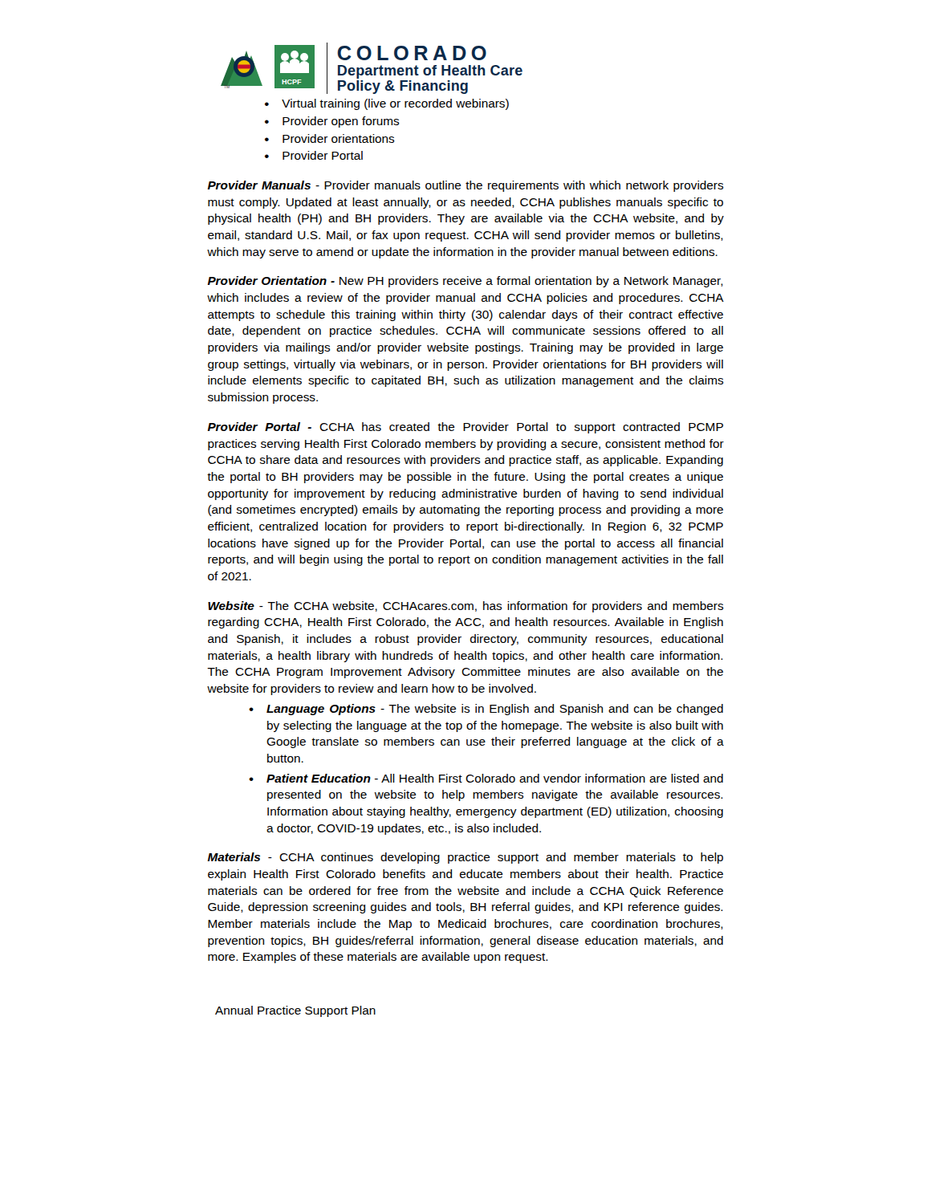TM
HCPF
COLORADO
Department of Health Care Policy & Financing
Virtual training (live or recorded webinars)
Provider open forums
Provider orientations
Provider Portal
Provider Manuals - Provider manuals outline the requirements with which network providers must comply. Updated at least annually, or as needed, CCHA publishes manuals specific to physical health (PH) and BH providers. They are available via the CCHA website, and by email, standard U.S. Mail, or fax upon request. CCHA will send provider memos or bulletins, which may serve to amend or update the information in the provider manual between editions.
Provider Orientation - New PH providers receive a formal orientation by a Network Manager, which includes a review of the provider manual and CCHA policies and procedures. CCHA attempts to schedule this training within thirty (30) calendar days of their contract effective date, dependent on practice schedules. CCHA will communicate sessions offered to all providers via mailings and/or provider website postings. Training may be provided in large group settings, virtually via webinars, or in person. Provider orientations for BH providers will include elements specific to capitated BH, such as utilization management and the claims submission process.
Provider Portal - CCHA has created the Provider Portal to support contracted PCMP practices serving Health First Colorado members by providing a secure, consistent method for CCHA to share data and resources with providers and practice staff, as applicable. Expanding the portal to BH providers may be possible in the future. Using the portal creates a unique opportunity for improvement by reducing administrative burden of having to send individual (and sometimes encrypted) emails by automating the reporting process and providing a more efficient, centralized location for providers to report bi-directionally. In Region 6, 32 PCMP locations have signed up for the Provider Portal, can use the portal to access all financial reports, and will begin using the portal to report on condition management activities in the fall of 2021.
Website - The CCHA website, CCHAcares.com, has information for providers and members regarding CCHA, Health First Colorado, the ACC, and health resources. Available in English and Spanish, it includes a robust provider directory, community resources, educational materials, a health library with hundreds of health topics, and other health care information. The CCHA Program Improvement Advisory Committee minutes are also available on the website for providers to review and learn how to be involved.
Language Options - The website is in English and Spanish and can be changed by selecting the language at the top of the homepage. The website is also built with Google translate so members can use their preferred language at the click of a button.
Patient Education - All Health First Colorado and vendor information are listed and presented on the website to help members navigate the available resources. Information about staying healthy, emergency department (ED) utilization, choosing a doctor, COVID-19 updates, etc., is also included.
Materials - CCHA continues developing practice support and member materials to help explain Health First Colorado benefits and educate members about their health. Practice materials can be ordered for free from the website and include a CCHA Quick Reference Guide, depression screening guides and tools, BH referral guides, and KPI reference guides. Member materials include the Map to Medicaid brochures, care coordination brochures, prevention topics, BH guides/referral information, general disease education materials, and more. Examples of these materials are available upon request.
Annual Practice Support Plan